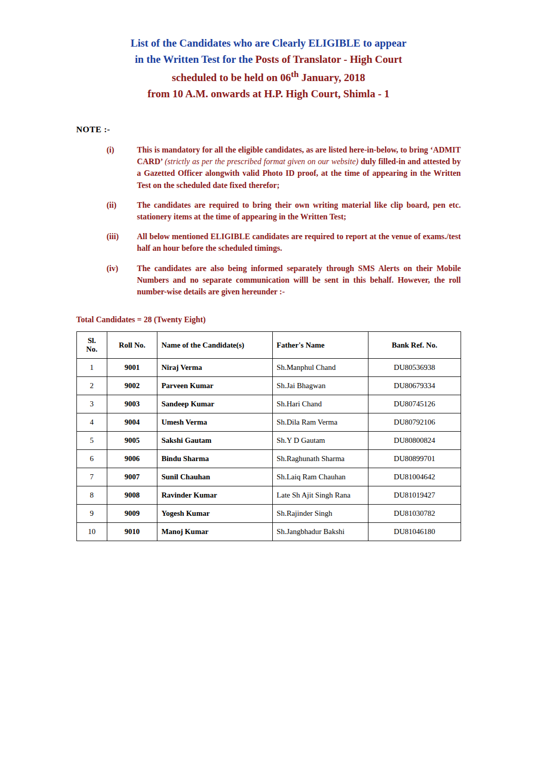List of the Candidates who are Clearly ELIGIBLE to appear
in the Written Test for the Posts of Translator - High Court
scheduled to be held on 06th January, 2018
from 10 A.M. onwards at H.P. High Court, Shimla - 1
NOTE :-
(i)
This is mandatory for all the eligible candidates, as are listed here-in-below, to bring ‘ADMIT CARD’ (strictly as per the prescribed format given on our website) duly filled-in and attested by a Gazetted Officer alongwith valid Photo ID proof, at the time of appearing in the Written Test on the scheduled date fixed therefor;
(ii)
The candidates are required to bring their own writing material like clip board, pen etc. stationery items at the time of appearing in the Written Test;
(iii)
All below mentioned ELIGIBLE candidates are required to report at the venue of exams./test half an hour before the scheduled timings.
(iv)
The candidates are also being informed separately through SMS Alerts on their Mobile Numbers and no separate communication willl be sent in this behalf. However, the roll number-wise details are given hereunder :-
Total Candidates = 28 (Twenty Eight)
| Sl. No. | Roll No. | Name of the Candidate(s) | Father's Name | Bank Ref. No. |
| --- | --- | --- | --- | --- |
| 1 | 9001 | Niraj Verma | Sh.Manphul Chand | DU80536938 |
| 2 | 9002 | Parveen Kumar | Sh.Jai Bhagwan | DU80679334 |
| 3 | 9003 | Sandeep Kumar | Sh.Hari Chand | DU80745126 |
| 4 | 9004 | Umesh Verma | Sh.Dila Ram Verma | DU80792106 |
| 5 | 9005 | Sakshi Gautam | Sh.Y D Gautam | DU80800824 |
| 6 | 9006 | Bindu Sharma | Sh.Raghunath Sharma | DU80899701 |
| 7 | 9007 | Sunil Chauhan | Sh.Laiq Ram Chauhan | DU81004642 |
| 8 | 9008 | Ravinder Kumar | Late Sh Ajit Singh Rana | DU81019427 |
| 9 | 9009 | Yogesh Kumar | Sh.Rajinder Singh | DU81030782 |
| 10 | 9010 | Manoj Kumar | Sh.Jangbhadur Bakshi | DU81046180 |